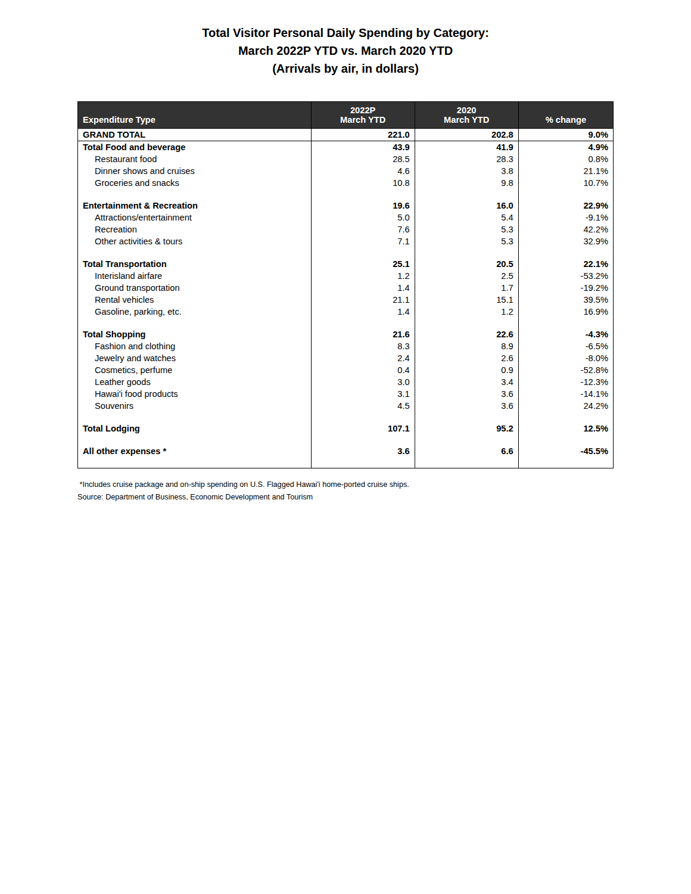Total Visitor Personal Daily Spending by Category:
March 2022P YTD vs. March 2020 YTD
(Arrivals by air, in dollars)
| Expenditure Type | 2022P March YTD | 2020 March YTD | % change |
| --- | --- | --- | --- |
| GRAND TOTAL | 221.0 | 202.8 | 9.0% |
| Total Food and beverage | 43.9 | 41.9 | 4.9% |
| Restaurant food | 28.5 | 28.3 | 0.8% |
| Dinner shows and cruises | 4.6 | 3.8 | 21.1% |
| Groceries and snacks | 10.8 | 9.8 | 10.7% |
| Entertainment & Recreation | 19.6 | 16.0 | 22.9% |
| Attractions/entertainment | 5.0 | 5.4 | -9.1% |
| Recreation | 7.6 | 5.3 | 42.2% |
| Other activities & tours | 7.1 | 5.3 | 32.9% |
| Total Transportation | 25.1 | 20.5 | 22.1% |
| Interisland airfare | 1.2 | 2.5 | -53.2% |
| Ground transportation | 1.4 | 1.7 | -19.2% |
| Rental vehicles | 21.1 | 15.1 | 39.5% |
| Gasoline, parking, etc. | 1.4 | 1.2 | 16.9% |
| Total Shopping | 21.6 | 22.6 | -4.3% |
| Fashion and clothing | 8.3 | 8.9 | -6.5% |
| Jewelry and watches | 2.4 | 2.6 | -8.0% |
| Cosmetics, perfume | 0.4 | 0.9 | -52.8% |
| Leather goods | 3.0 | 3.4 | -12.3% |
| Hawai'i food products | 3.1 | 3.6 | -14.1% |
| Souvenirs | 4.5 | 3.6 | 24.2% |
| Total Lodging | 107.1 | 95.2 | 12.5% |
| All other expenses * | 3.6 | 6.6 | -45.5% |
*Includes cruise package and on-ship spending on U.S. Flagged Hawai'i home-ported cruise ships.
Source: Department of Business, Economic Development and Tourism